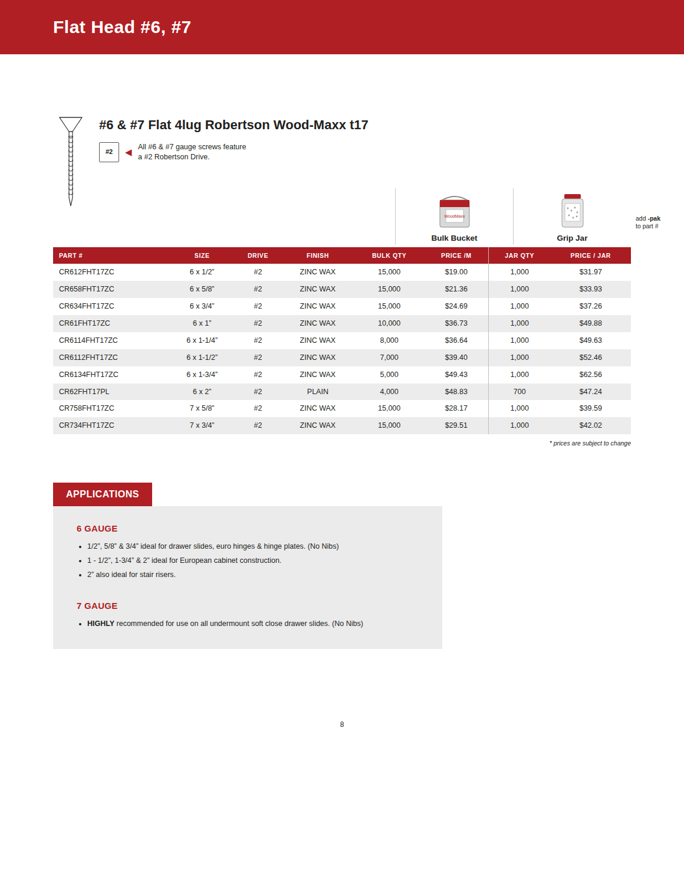Flat Head #6, #7
#6 & #7 Flat 4lug Robertson Wood-Maxx t17
#2 ◀
All #6 & #7 gauge screws feature
a #2 Robertson Drive.
WoodMaxx
Bulk Bucket
Grip Jar
add -pak
to part #
| PART # | SIZE | DRIVE | FINISH | BULK QTY | PRICE /M | JAR QTY | PRICE / JAR |
| --- | --- | --- | --- | --- | --- | --- | --- |
| CR612FHT17ZC | 6 x 1/2” | #2 | ZINC WAX | 15,000 | $19.00 | 1,000 | $31.97 |
| CR658FHT17ZC | 6 x 5/8” | #2 | ZINC WAX | 15,000 | $21.36 | 1,000 | $33.93 |
| CR634FHT17ZC | 6 x 3/4” | #2 | ZINC WAX | 15,000 | $24.69 | 1,000 | $37.26 |
| CR61FHT17ZC | 6 x 1” | #2 | ZINC WAX | 10,000 | $36.73 | 1,000 | $49.88 |
| CR6114FHT17ZC | 6 x 1-1/4” | #2 | ZINC WAX | 8,000 | $36.64 | 1,000 | $49.63 |
| CR6112FHT17ZC | 6 x 1-1/2” | #2 | ZINC WAX | 7,000 | $39.40 | 1,000 | $52.46 |
| CR6134FHT17ZC | 6 x 1-3/4” | #2 | ZINC WAX | 5,000 | $49.43 | 1,000 | $62.56 |
| CR62FHT17PL | 6 x 2” | #2 | PLAIN | 4,000 | $48.83 | 700 | $47.24 |
| CR758FHT17ZC | 7 x 5/8” | #2 | ZINC WAX | 15,000 | $28.17 | 1,000 | $39.59 |
| CR734FHT17ZC | 7 x 3/4” | #2 | ZINC WAX | 15,000 | $29.51 | 1,000 | $42.02 |
* prices are subject to change
APPLICATIONS
6 GAUGE
1/2”, 5/8” & 3/4” ideal for drawer slides, euro hinges & hinge plates. (No Nibs)
1 - 1/2”, 1-3/4” & 2” ideal for European cabinet construction.
2” also ideal for stair risers.
7 GAUGE
HIGHLY recommended for use on all undermount soft close drawer slides. (No Nibs)
8